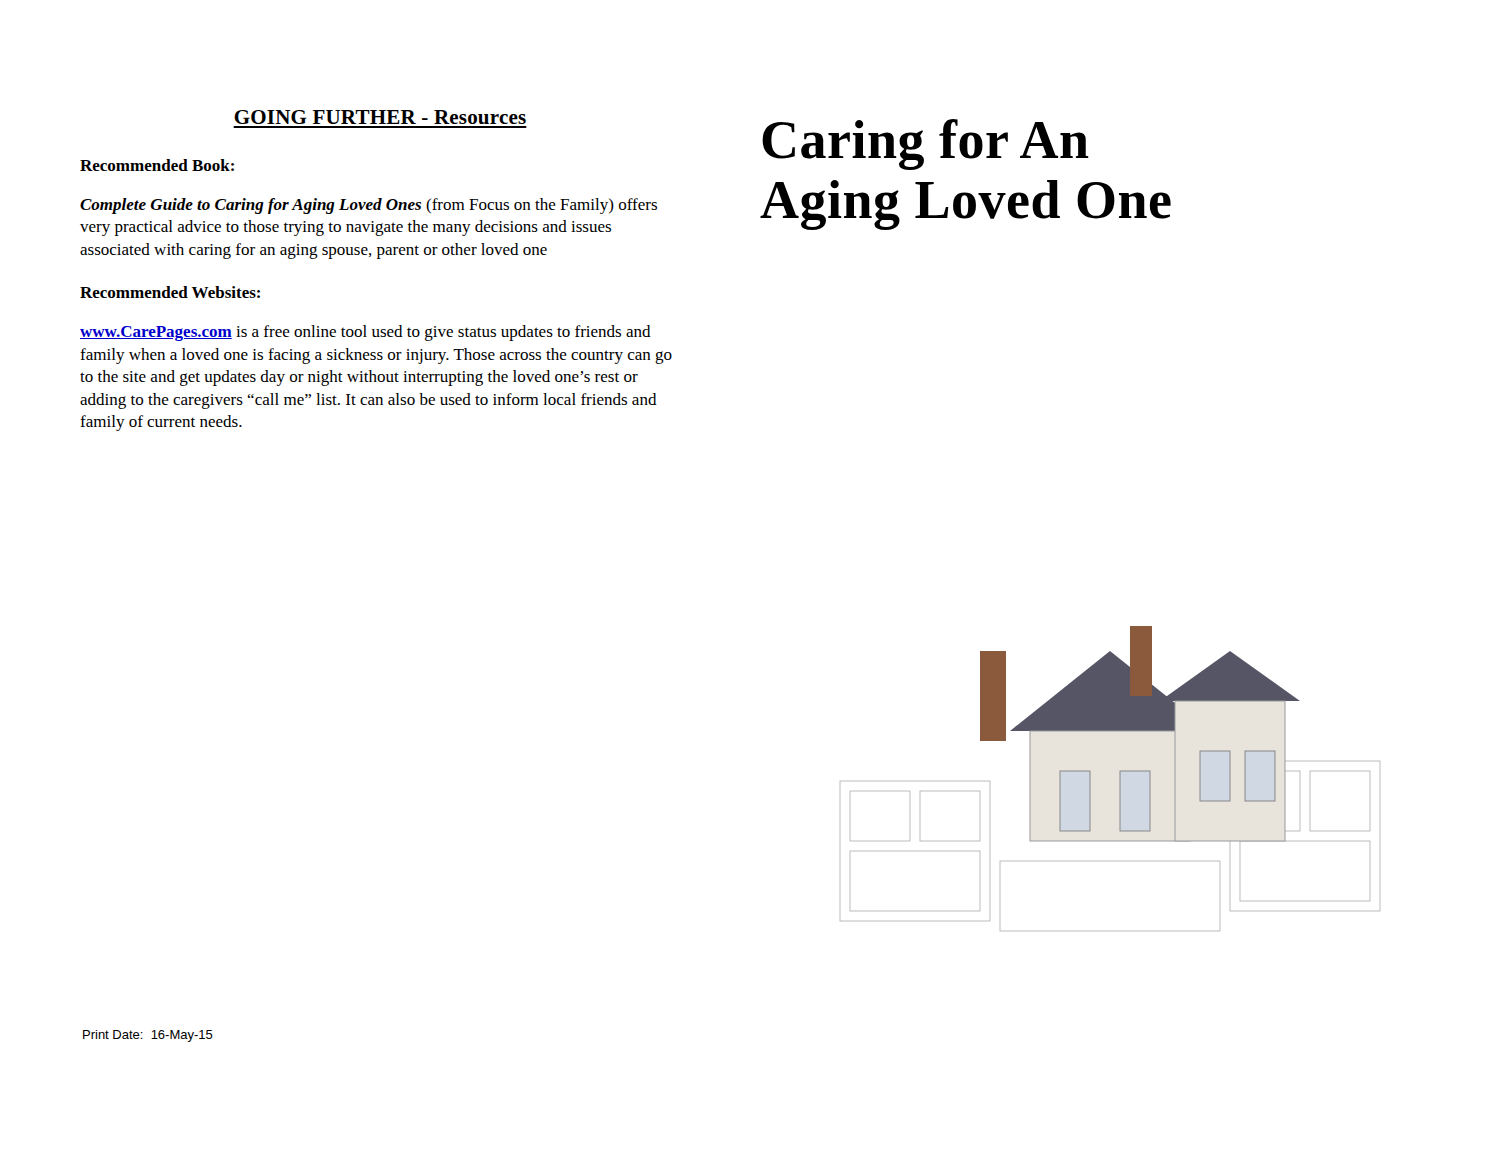GOING FURTHER - Resources
Recommended Book:
Complete Guide to Caring for Aging Loved Ones (from Focus on the Family) offers very practical advice to those trying to navigate the many decisions and issues associated with caring for an aging spouse, parent or other loved one
Recommended Websites:
www.CarePages.com is a free online tool used to give status updates to friends and family when a loved one is facing a sickness or injury. Those across the country can go to the site and get updates day or night without interrupting the loved one’s rest or adding to the caregivers “call me” list. It can also be used to inform local friends and family of current needs.
Caring for An
Aging Loved One
Print Date: 16-May-15